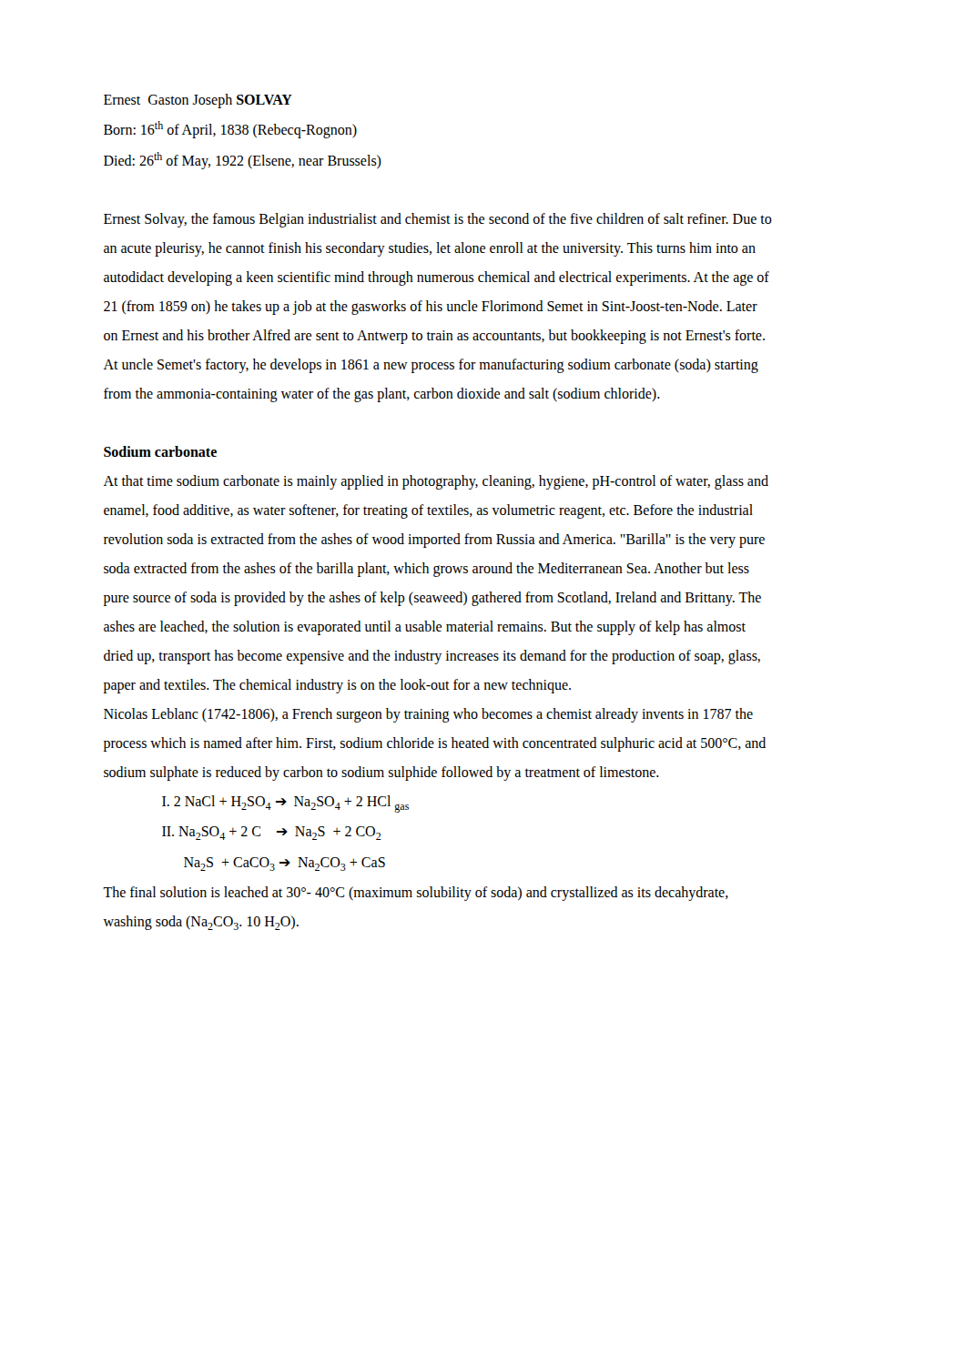Ernest Gaston Joseph SOLVAY
Born: 16th of April, 1838 (Rebecq-Rognon)
Died: 26th of May, 1922 (Elsene, near Brussels)
Ernest Solvay, the famous Belgian industrialist and chemist is the second of the five children of salt refiner. Due to an acute pleurisy, he cannot finish his secondary studies, let alone enroll at the university. This turns him into an autodidact developing a keen scientific mind through numerous chemical and electrical experiments. At the age of 21 (from 1859 on) he takes up a job at the gasworks of his uncle Florimond Semet in Sint-Joost-ten-Node. Later on Ernest and his brother Alfred are sent to Antwerp to train as accountants, but bookkeeping is not Ernest's forte. At uncle Semet's factory, he develops in 1861 a new process for manufacturing sodium carbonate (soda) starting from the ammonia-containing water of the gas plant, carbon dioxide and salt (sodium chloride).
Sodium carbonate
At that time sodium carbonate is mainly applied in photography, cleaning, hygiene, pH-control of water, glass and enamel, food additive, as water softener, for treating of textiles, as volumetric reagent, etc. Before the industrial revolution soda is extracted from the ashes of wood imported from Russia and America. "Barilla" is the very pure soda extracted from the ashes of the barilla plant, which grows around the Mediterranean Sea. Another but less pure source of soda is provided by the ashes of kelp (seaweed) gathered from Scotland, Ireland and Brittany. The ashes are leached, the solution is evaporated until a usable material remains. But the supply of kelp has almost dried up, transport has become expensive and the industry increases its demand for the production of soap, glass, paper and textiles. The chemical industry is on the look-out for a new technique.
Nicolas Leblanc (1742-1806), a French surgeon by training who becomes a chemist already invents in 1787 the process which is named after him. First, sodium chloride is heated with concentrated sulphuric acid at 500°C, and sodium sulphate is reduced by carbon to sodium sulphide followed by a treatment of limestone.
I. 2 NaCl + H2SO4 ➔ Na2SO4 + 2 HCl gas
II. Na2SO4 + 2 C ➔ Na2S + 2 CO2
Na2S + CaCO3 ➔ Na2CO3 + CaS
The final solution is leached at 30°- 40°C (maximum solubility of soda) and crystallized as its decahydrate, washing soda (Na2CO3. 10 H2O).